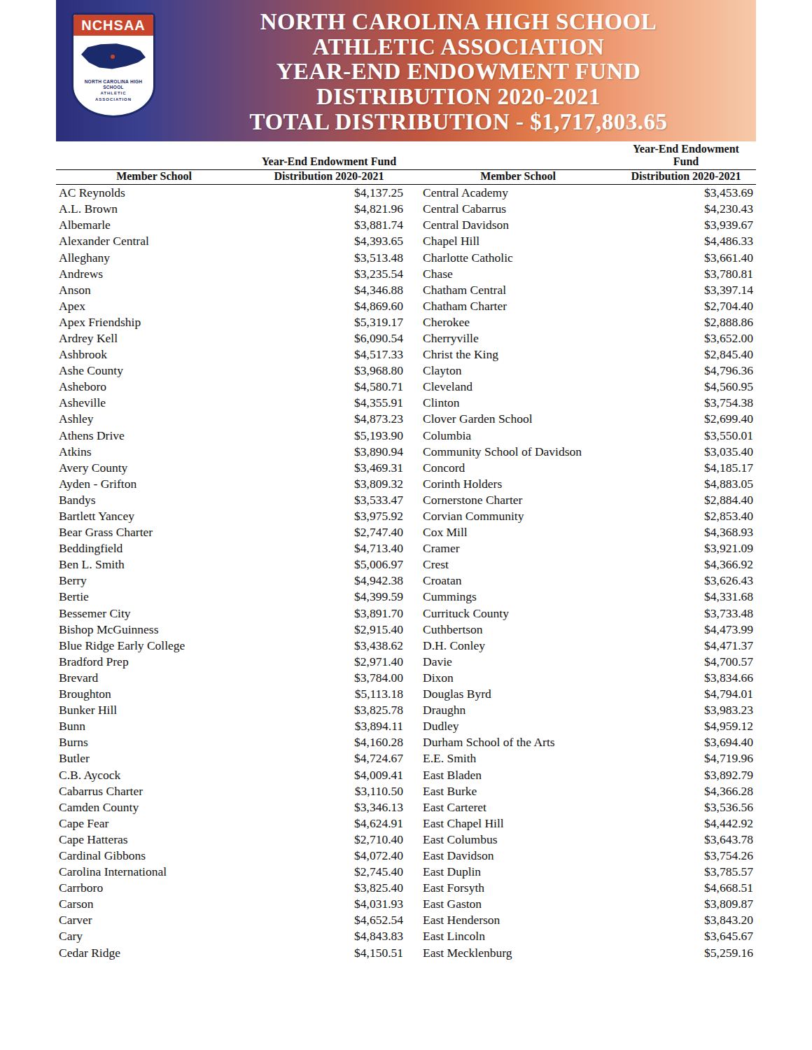NCHSAA
NORTH CAROLINA HIGH SCHOOL
ATHLETIC
ASSOCIATION
North Carolina High School Athletic Association Year-End Endowment Fund Distribution 2020-2021 Total Distribution - $1,717,803.65
| | Year-End Endowment Fund | | | Year-End Endowment Fund |
| --- | --- | --- | --- | --- |
| Member School | Distribution 2020-2021 | | Member School | Distribution 2020-2021 |
| AC Reynolds | $4,137.25 | | Central Academy | $3,453.69 |
| A.L. Brown | $4,821.96 | | Central Cabarrus | $4,230.43 |
| Albemarle | $3,881.74 | | Central Davidson | $3,939.67 |
| Alexander Central | $4,393.65 | | Chapel Hill | $4,486.33 |
| Alleghany | $3,513.48 | | Charlotte Catholic | $3,661.40 |
| Andrews | $3,235.54 | | Chase | $3,780.81 |
| Anson | $4,346.88 | | Chatham Central | $3,397.14 |
| Apex | $4,869.60 | | Chatham Charter | $2,704.40 |
| Apex Friendship | $5,319.17 | | Cherokee | $2,888.86 |
| Ardrey Kell | $6,090.54 | | Cherryville | $3,652.00 |
| Ashbrook | $4,517.33 | | Christ the King | $2,845.40 |
| Ashe County | $3,968.80 | | Clayton | $4,796.36 |
| Asheboro | $4,580.71 | | Cleveland | $4,560.95 |
| Asheville | $4,355.91 | | Clinton | $3,754.38 |
| Ashley | $4,873.23 | | Clover Garden School | $2,699.40 |
| Athens Drive | $5,193.90 | | Columbia | $3,550.01 |
| Atkins | $3,890.94 | | Community School of Davidson | $3,035.40 |
| Avery County | $3,469.31 | | Concord | $4,185.17 |
| Ayden - Grifton | $3,809.32 | | Corinth Holders | $4,883.05 |
| Bandys | $3,533.47 | | Cornerstone Charter | $2,884.40 |
| Bartlett Yancey | $3,975.92 | | Corvian Community | $2,853.40 |
| Bear Grass Charter | $2,747.40 | | Cox Mill | $4,368.93 |
| Beddingfield | $4,713.40 | | Cramer | $3,921.09 |
| Ben L. Smith | $5,006.97 | | Crest | $4,366.92 |
| Berry | $4,942.38 | | Croatan | $3,626.43 |
| Bertie | $4,399.59 | | Cummings | $4,331.68 |
| Bessemer City | $3,891.70 | | Currituck County | $3,733.48 |
| Bishop McGuinness | $2,915.40 | | Cuthbertson | $4,473.99 |
| Blue Ridge Early College | $3,438.62 | | D.H. Conley | $4,471.37 |
| Bradford Prep | $2,971.40 | | Davie | $4,700.57 |
| Brevard | $3,784.00 | | Dixon | $3,834.66 |
| Broughton | $5,113.18 | | Douglas Byrd | $4,794.01 |
| Bunker Hill | $3,825.78 | | Draughn | $3,983.23 |
| Bunn | $3,894.11 | | Dudley | $4,959.12 |
| Burns | $4,160.28 | | Durham School of the Arts | $3,694.40 |
| Butler | $4,724.67 | | E.E. Smith | $4,719.96 |
| C.B. Aycock | $4,009.41 | | East Bladen | $3,892.79 |
| Cabarrus Charter | $3,110.50 | | East Burke | $4,366.28 |
| Camden County | $3,346.13 | | East Carteret | $3,536.56 |
| Cape Fear | $4,624.91 | | East Chapel Hill | $4,442.92 |
| Cape Hatteras | $2,710.40 | | East Columbus | $3,643.78 |
| Cardinal Gibbons | $4,072.40 | | East Davidson | $3,754.26 |
| Carolina International | $2,745.40 | | East Duplin | $3,785.57 |
| Carrboro | $3,825.40 | | East Forsyth | $4,668.51 |
| Carson | $4,031.93 | | East Gaston | $3,809.87 |
| Carver | $4,652.54 | | East Henderson | $3,843.20 |
| Cary | $4,843.83 | | East Lincoln | $3,645.67 |
| Cedar Ridge | $4,150.51 | | East Mecklenburg | $5,259.16 |